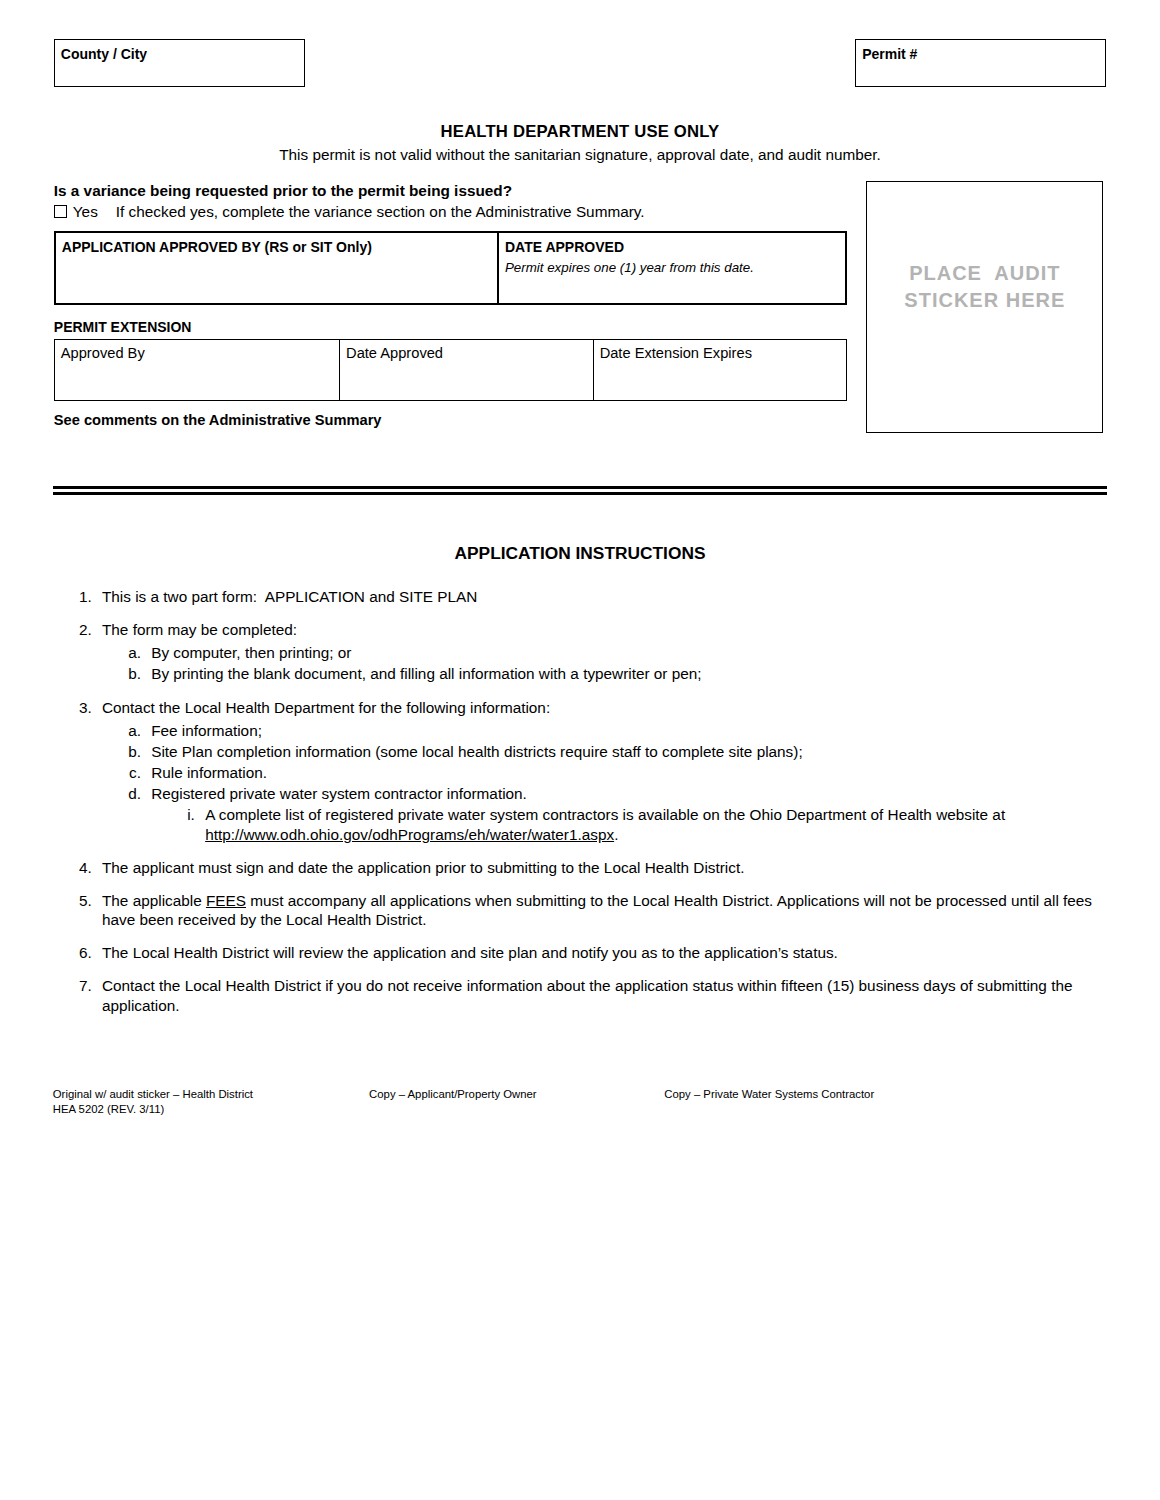| County / City | | Permit # |
HEALTH DEPARTMENT USE ONLY
This permit is not valid without the sanitarian signature, approval date, and audit number.
| Is a variance being requested prior to the permit being issued? Yes If checked yes, complete the variance section on the Administrative Summary. / APPLICATION APPROVED BY (RS or SIT Only) / DATE APPROVED Permit expires one (1) year from this date. / PERMIT EXTENSION / Approved By / Date Approved / Date Extension Expires / See comments on the Administrative Summary | PLACE AUDIT STICKER HERE |
APPLICATION INSTRUCTIONS
This is a two part form: APPLICATION and SITE PLAN
The form may be completed:
By computer, then printing; or
By printing the blank document, and filling all information with a typewriter or pen;
Contact the Local Health Department for the following information:
Fee information;
Site Plan completion information (some local health districts require staff to complete site plans);
Rule information.
Registered private water system contractor information.
A complete list of registered private water system contractors is available on the Ohio Department of Health website at http://www.odh.ohio.gov/odhPrograms/eh/water/water1.aspx.
The applicant must sign and date the application prior to submitting to the Local Health District.
The applicable FEES must accompany all applications when submitting to the Local Health District. Applications will not be processed until all fees have been received by the Local Health District.
The Local Health District will review the application and site plan and notify you as to the application’s status.
Contact the Local Health District if you do not receive information about the application status within fifteen (15) business days of submitting the application.
| Original w/ audit sticker – Health District | Copy – Applicant/Property Owner | Copy – Private Water Systems Contractor |
HEA 5202 (REV. 3/11)